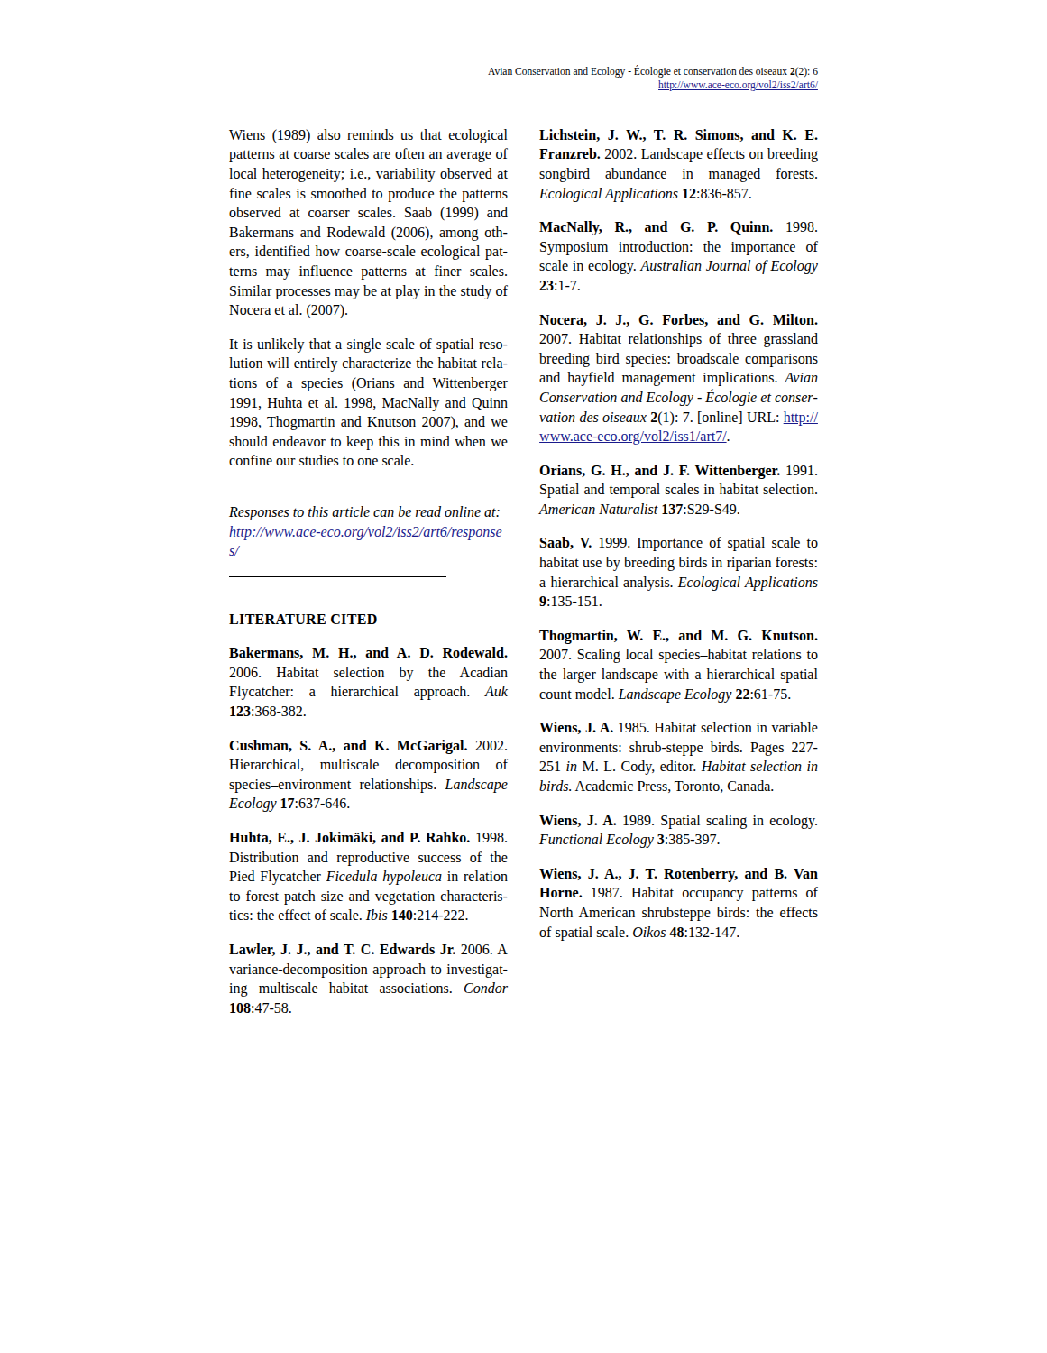Avian Conservation and Ecology - Écologie et conservation des oiseaux 2(2): 6 http://www.ace-eco.org/vol2/iss2/art6/
Wiens (1989) also reminds us that ecological patterns at coarse scales are often an average of local heterogeneity; i.e., variability observed at fine scales is smoothed to produce the patterns observed at coarser scales. Saab (1999) and Bakermans and Rodewald (2006), among others, identified how coarse-scale ecological patterns may influence patterns at finer scales. Similar processes may be at play in the study of Nocera et al. (2007).
It is unlikely that a single scale of spatial resolution will entirely characterize the habitat relations of a species (Orians and Wittenberger 1991, Huhta et al. 1998, MacNally and Quinn 1998, Thogmartin and Knutson 2007), and we should endeavor to keep this in mind when we confine our studies to one scale.
Responses to this article can be read online at:
http://www.ace-eco.org/vol2/iss2/art6/responses/
LITERATURE CITED
Bakermans, M. H., and A. D. Rodewald. 2006. Habitat selection by the Acadian Flycatcher: a hierarchical approach. Auk 123:368-382.
Cushman, S. A., and K. McGarigal. 2002. Hierarchical, multiscale decomposition of species–environment relationships. Landscape Ecology 17:637-646.
Huhta, E., J. Jokimäki, and P. Rahko. 1998. Distribution and reproductive success of the Pied Flycatcher Ficedula hypoleuca in relation to forest patch size and vegetation characteristics: the effect of scale. Ibis 140:214-222.
Lawler, J. J., and T. C. Edwards Jr. 2006. A variance-decomposition approach to investigating multiscale habitat associations. Condor 108:47-58.
Lichstein, J. W., T. R. Simons, and K. E. Franzreb. 2002. Landscape effects on breeding songbird abundance in managed forests. Ecological Applications 12:836-857.
MacNally, R., and G. P. Quinn. 1998. Symposium introduction: the importance of scale in ecology. Australian Journal of Ecology 23:1-7.
Nocera, J. J., G. Forbes, and G. Milton. 2007. Habitat relationships of three grassland breeding bird species: broadscale comparisons and hayfield management implications. Avian Conservation and Ecology - Écologie et conservation des oiseaux 2(1): 7. [online] URL: http://www.ace-eco.org/vol2/iss1/art7/.
Orians, G. H., and J. F. Wittenberger. 1991. Spatial and temporal scales in habitat selection. American Naturalist 137:S29-S49.
Saab, V. 1999. Importance of spatial scale to habitat use by breeding birds in riparian forests: a hierarchical analysis. Ecological Applications 9:135-151.
Thogmartin, W. E., and M. G. Knutson. 2007. Scaling local species–habitat relations to the larger landscape with a hierarchical spatial count model. Landscape Ecology 22:61-75.
Wiens, J. A. 1985. Habitat selection in variable environments: shrub-steppe birds. Pages 227-251 in M. L. Cody, editor. Habitat selection in birds. Academic Press, Toronto, Canada.
Wiens, J. A. 1989. Spatial scaling in ecology. Functional Ecology 3:385-397.
Wiens, J. A., J. T. Rotenberry, and B. Van Horne. 1987. Habitat occupancy patterns of North American shrubsteppe birds: the effects of spatial scale. Oikos 48:132-147.